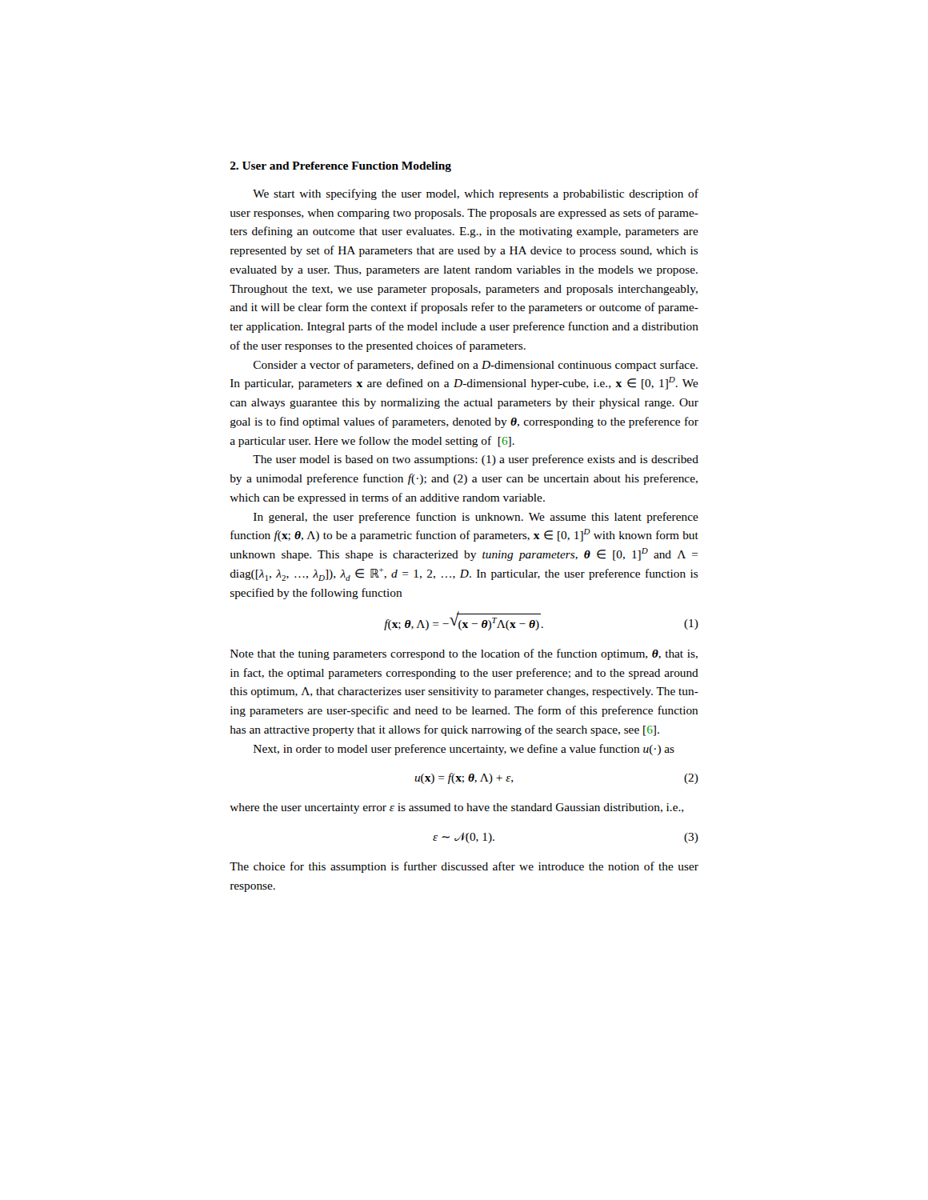2. User and Preference Function Modeling
We start with specifying the user model, which represents a probabilistic description of user responses, when comparing two proposals. The proposals are expressed as sets of parameters defining an outcome that user evaluates. E.g., in the motivating example, parameters are represented by set of HA parameters that are used by a HA device to process sound, which is evaluated by a user. Thus, parameters are latent random variables in the models we propose. Throughout the text, we use parameter proposals, parameters and proposals interchangeably, and it will be clear form the context if proposals refer to the parameters or outcome of parameter application. Integral parts of the model include a user preference function and a distribution of the user responses to the presented choices of parameters.
Consider a vector of parameters, defined on a D-dimensional continuous compact surface. In particular, parameters x are defined on a D-dimensional hyper-cube, i.e., x ∈ [0, 1]D. We can always guarantee this by normalizing the actual parameters by their physical range. Our goal is to find optimal values of parameters, denoted by θ, corresponding to the preference for a particular user. Here we follow the model setting of [6].
The user model is based on two assumptions: (1) a user preference exists and is described by a unimodal preference function f(·); and (2) a user can be uncertain about his preference, which can be expressed in terms of an additive random variable.
In general, the user preference function is unknown. We assume this latent preference function f(x; θ, Λ) to be a parametric function of parameters, x ∈ [0, 1]D with known form but unknown shape. This shape is characterized by tuning parameters, θ ∈ [0, 1]D and Λ = diag([λ1, λ2, …, λD]), λd ∈ ℝ+, d = 1, 2, …, D. In particular, the user preference function is specified by the following function
f(x; θ, Λ) = −√(x − θ)TΛ(x − θ). (1)
Note that the tuning parameters correspond to the location of the function optimum, θ, that is, in fact, the optimal parameters corresponding to the user preference; and to the spread around this optimum, Λ, that characterizes user sensitivity to parameter changes, respectively. The tuning parameters are user-specific and need to be learned. The form of this preference function has an attractive property that it allows for quick narrowing of the search space, see [6].
Next, in order to model user preference uncertainty, we define a value function u(·) as
u(x) = f(x; θ, Λ) + ε, (2)
where the user uncertainty error ε is assumed to have the standard Gaussian distribution, i.e.,
ε ∼ 𝒩(0, 1). (3)
The choice for this assumption is further discussed after we introduce the notion of the user response.